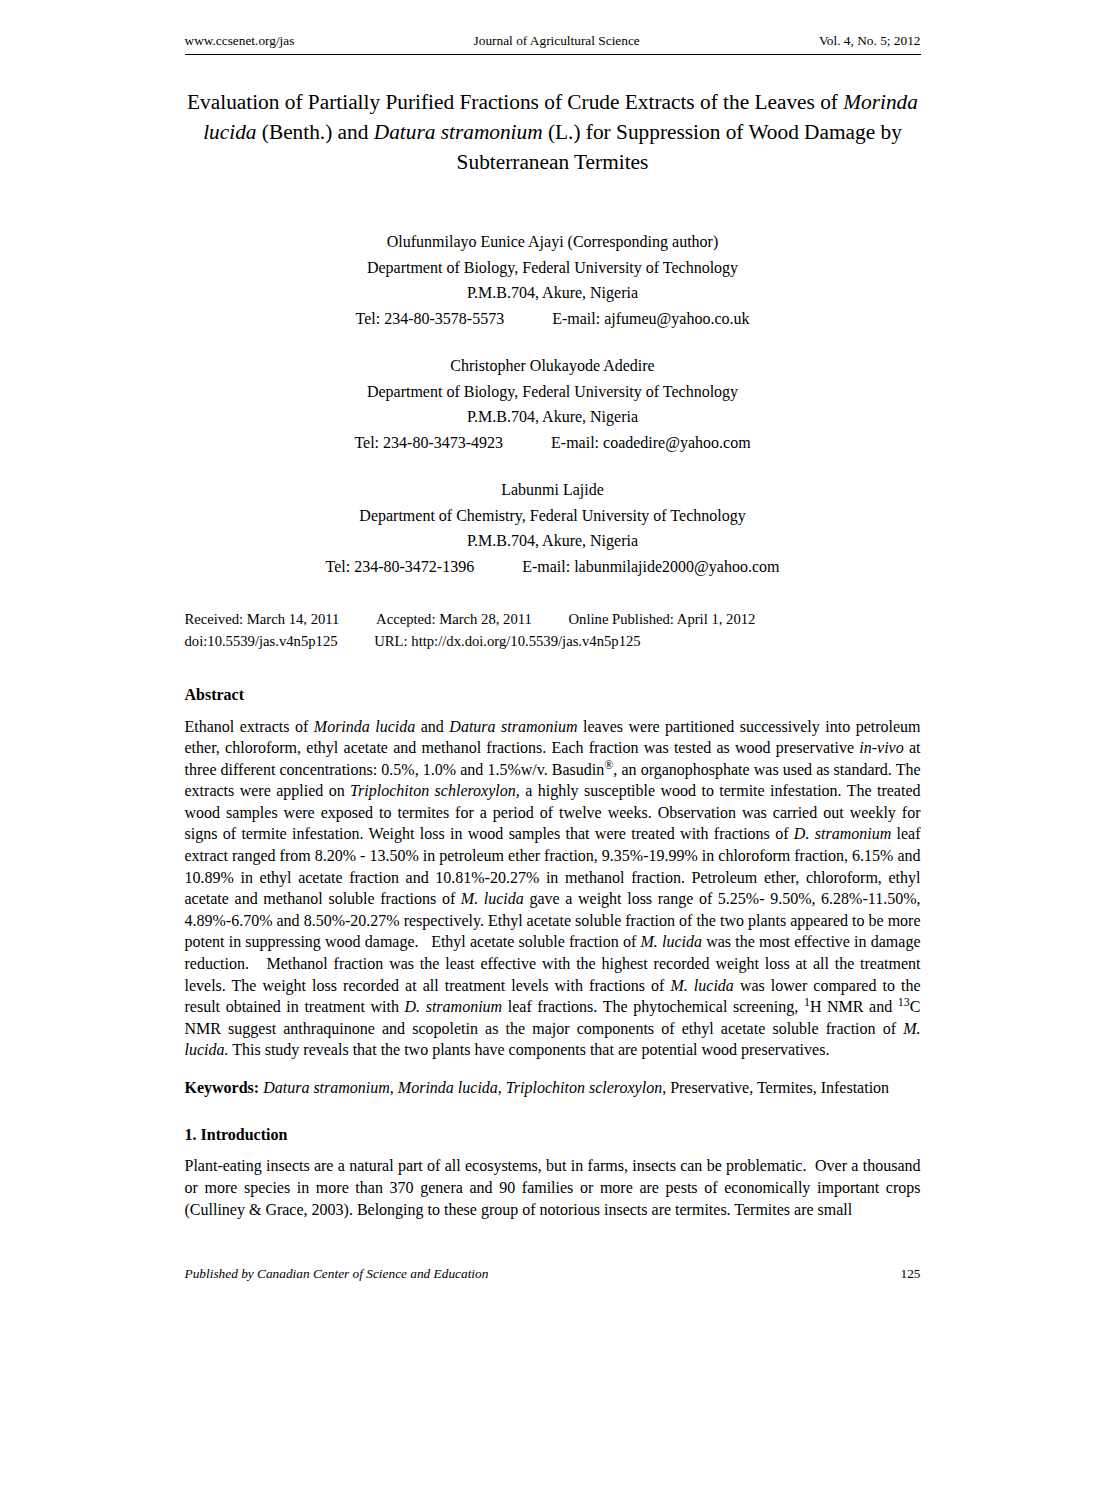www.ccsenet.org/jas Journal of Agricultural Science Vol. 4, No. 5; 2012
Evaluation of Partially Purified Fractions of Crude Extracts of the Leaves of Morinda lucida (Benth.) and Datura stramonium (L.) for Suppression of Wood Damage by Subterranean Termites
Olufunmilayo Eunice Ajayi (Corresponding author)
Department of Biology, Federal University of Technology
P.M.B.704, Akure, Nigeria
Tel: 234-80-3578-5573 E-mail: ajfumeu@yahoo.co.uk
Christopher Olukayode Adedire
Department of Biology, Federal University of Technology
P.M.B.704, Akure, Nigeria
Tel: 234-80-3473-4923 E-mail: coadedire@yahoo.com
Labunmi Lajide
Department of Chemistry, Federal University of Technology
P.M.B.704, Akure, Nigeria
Tel: 234-80-3472-1396 E-mail: labunmilajide2000@yahoo.com
Received: March 14, 2011 Accepted: March 28, 2011 Online Published: April 1, 2012
doi:10.5539/jas.v4n5p125 URL: http://dx.doi.org/10.5539/jas.v4n5p125
Abstract
Ethanol extracts of Morinda lucida and Datura stramonium leaves were partitioned successively into petroleum ether, chloroform, ethyl acetate and methanol fractions. Each fraction was tested as wood preservative in-vivo at three different concentrations: 0.5%, 1.0% and 1.5%w/v. Basudin®, an organophosphate was used as standard. The extracts were applied on Triplochiton schleroxylon, a highly susceptible wood to termite infestation. The treated wood samples were exposed to termites for a period of twelve weeks. Observation was carried out weekly for signs of termite infestation. Weight loss in wood samples that were treated with fractions of D. stramonium leaf extract ranged from 8.20% - 13.50% in petroleum ether fraction, 9.35%-19.99% in chloroform fraction, 6.15% and 10.89% in ethyl acetate fraction and 10.81%-20.27% in methanol fraction. Petroleum ether, chloroform, ethyl acetate and methanol soluble fractions of M. lucida gave a weight loss range of 5.25%- 9.50%, 6.28%-11.50%, 4.89%-6.70% and 8.50%-20.27% respectively. Ethyl acetate soluble fraction of the two plants appeared to be more potent in suppressing wood damage. Ethyl acetate soluble fraction of M. lucida was the most effective in damage reduction. Methanol fraction was the least effective with the highest recorded weight loss at all the treatment levels. The weight loss recorded at all treatment levels with fractions of M. lucida was lower compared to the result obtained in treatment with D. stramonium leaf fractions. The phytochemical screening, 1H NMR and 13C NMR suggest anthraquinone and scopoletin as the major components of ethyl acetate soluble fraction of M. lucida. This study reveals that the two plants have components that are potential wood preservatives.
Keywords: Datura stramonium, Morinda lucida, Triplochiton scleroxylon, Preservative, Termites, Infestation
1. Introduction
Plant-eating insects are a natural part of all ecosystems, but in farms, insects can be problematic. Over a thousand or more species in more than 370 genera and 90 families or more are pests of economically important crops (Culliney & Grace, 2003). Belonging to these group of notorious insects are termites. Termites are small
Published by Canadian Center of Science and Education 125